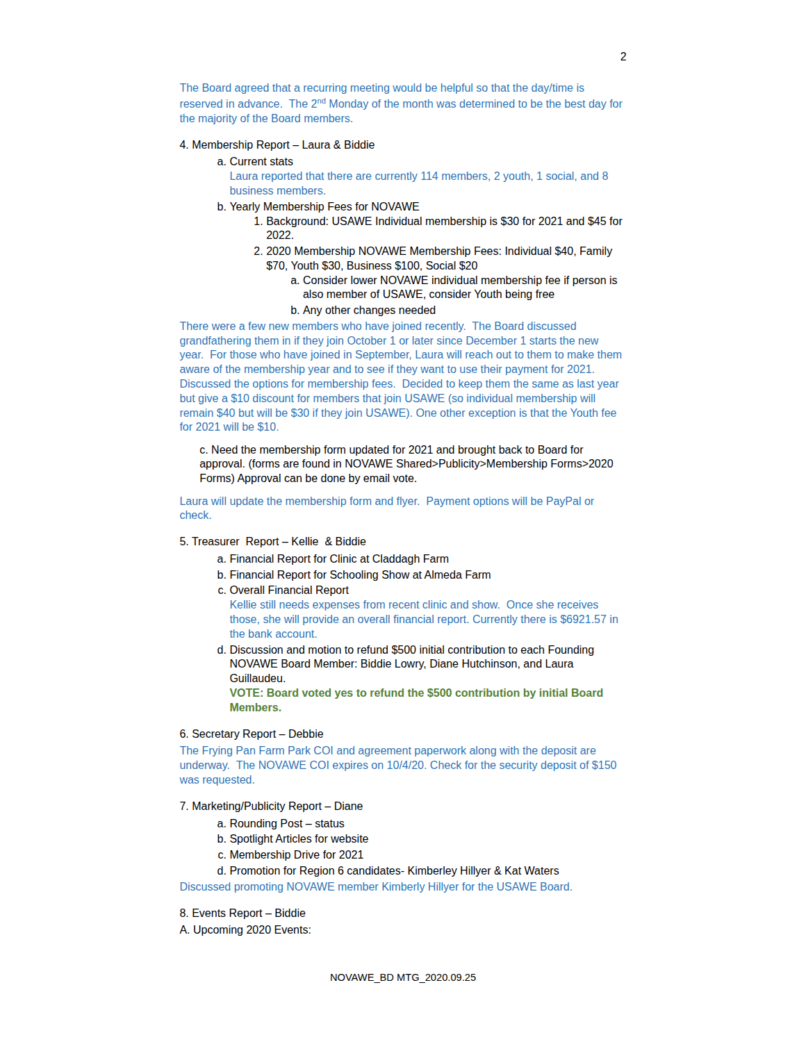2
The Board agreed that a recurring meeting would be helpful so that the day/time is reserved in advance. The 2nd Monday of the month was determined to be the best day for the majority of the Board members.
4. Membership Report – Laura & Biddie
Current stats
Laura reported that there are currently 114 members, 2 youth, 1 social, and 8 business members.
Yearly Membership Fees for NOVAWE
Background: USAWE Individual membership is $30 for 2021 and $45 for 2022.
2020 Membership NOVAWE Membership Fees: Individual $40, Family $70, Youth $30, Business $100, Social $20
Consider lower NOVAWE individual membership fee if person is also member of USAWE, consider Youth being free
Any other changes needed
There were a few new members who have joined recently. The Board discussed grandfathering them in if they join October 1 or later since December 1 starts the new year. For those who have joined in September, Laura will reach out to them to make them aware of the membership year and to see if they want to use their payment for 2021. Discussed the options for membership fees. Decided to keep them the same as last year but give a $10 discount for members that join USAWE (so individual membership will remain $40 but will be $30 if they join USAWE). One other exception is that the Youth fee for 2021 will be $10.
c. Need the membership form updated for 2021 and brought back to Board for approval. (forms are found in NOVAWE Shared>Publicity>Membership Forms>2020 Forms) Approval can be done by email vote.
Laura will update the membership form and flyer. Payment options will be PayPal or check.
5. Treasurer Report – Kellie & Biddie
Financial Report for Clinic at Claddagh Farm
Financial Report for Schooling Show at Almeda Farm
Overall Financial Report
Kellie still needs expenses from recent clinic and show. Once she receives those, she will provide an overall financial report. Currently there is $6921.57 in the bank account.
Discussion and motion to refund $500 initial contribution to each Founding NOVAWE Board Member: Biddie Lowry, Diane Hutchinson, and Laura Guillaudeu.
VOTE: Board voted yes to refund the $500 contribution by initial Board Members.
6. Secretary Report – Debbie
The Frying Pan Farm Park COI and agreement paperwork along with the deposit are underway. The NOVAWE COI expires on 10/4/20. Check for the security deposit of $150 was requested.
7. Marketing/Publicity Report – Diane
Rounding Post – status
Spotlight Articles for website
Membership Drive for 2021
Promotion for Region 6 candidates- Kimberley Hillyer & Kat Waters
Discussed promoting NOVAWE member Kimberly Hillyer for the USAWE Board.
8. Events Report – Biddie
A. Upcoming 2020 Events:
NOVAWE_BD MTG_2020.09.25